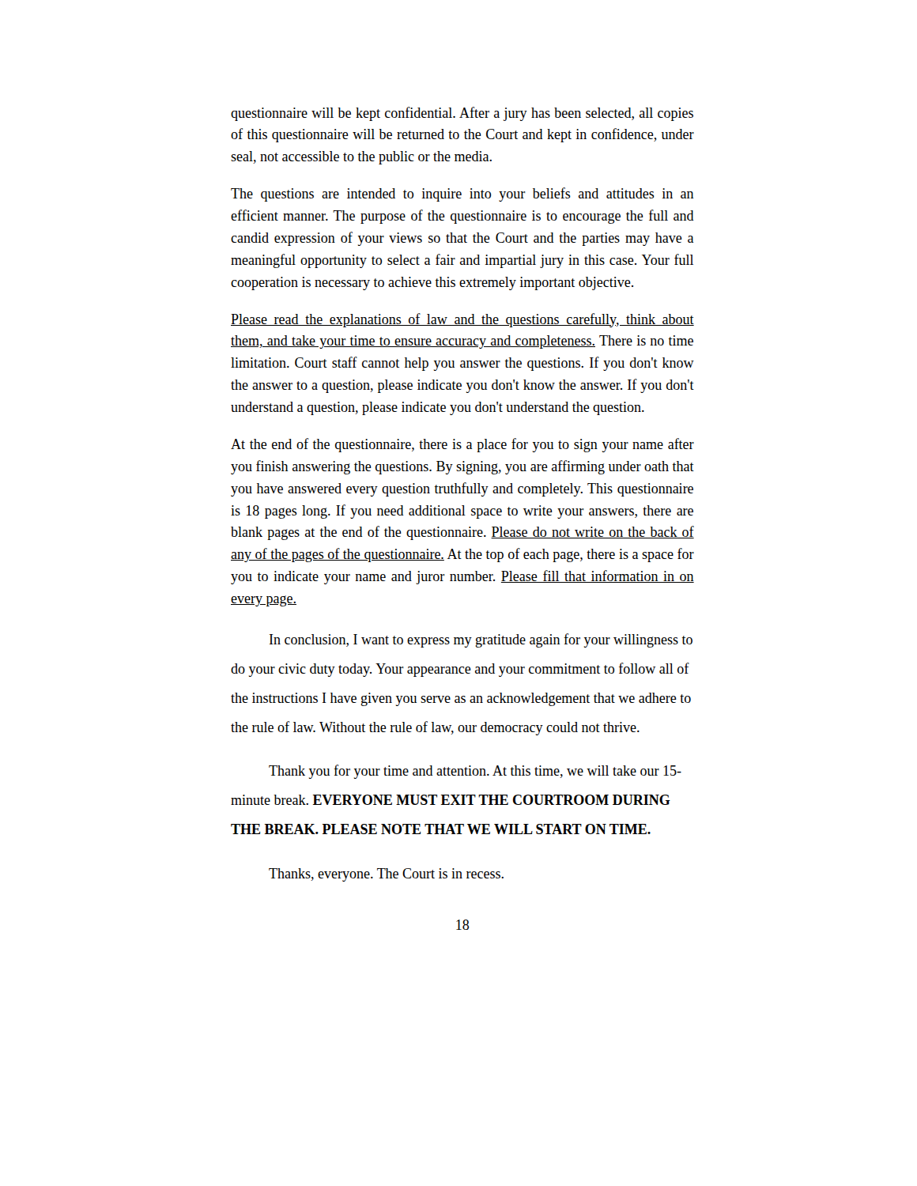questionnaire will be kept confidential. After a jury has been selected, all copies of this questionnaire will be returned to the Court and kept in confidence, under seal, not accessible to the public or the media.
The questions are intended to inquire into your beliefs and attitudes in an efficient manner. The purpose of the questionnaire is to encourage the full and candid expression of your views so that the Court and the parties may have a meaningful opportunity to select a fair and impartial jury in this case. Your full cooperation is necessary to achieve this extremely important objective.
Please read the explanations of law and the questions carefully, think about them, and take your time to ensure accuracy and completeness. There is no time limitation. Court staff cannot help you answer the questions. If you don't know the answer to a question, please indicate you don't know the answer. If you don't understand a question, please indicate you don't understand the question.
At the end of the questionnaire, there is a place for you to sign your name after you finish answering the questions. By signing, you are affirming under oath that you have answered every question truthfully and completely. This questionnaire is 18 pages long. If you need additional space to write your answers, there are blank pages at the end of the questionnaire. Please do not write on the back of any of the pages of the questionnaire. At the top of each page, there is a space for you to indicate your name and juror number. Please fill that information in on every page.
In conclusion, I want to express my gratitude again for your willingness to do your civic duty today. Your appearance and your commitment to follow all of the instructions I have given you serve as an acknowledgement that we adhere to the rule of law. Without the rule of law, our democracy could not thrive.
Thank you for your time and attention. At this time, we will take our 15-minute break. EVERYONE MUST EXIT THE COURTROOM DURING THE BREAK. PLEASE NOTE THAT WE WILL START ON TIME.
Thanks, everyone. The Court is in recess.
18